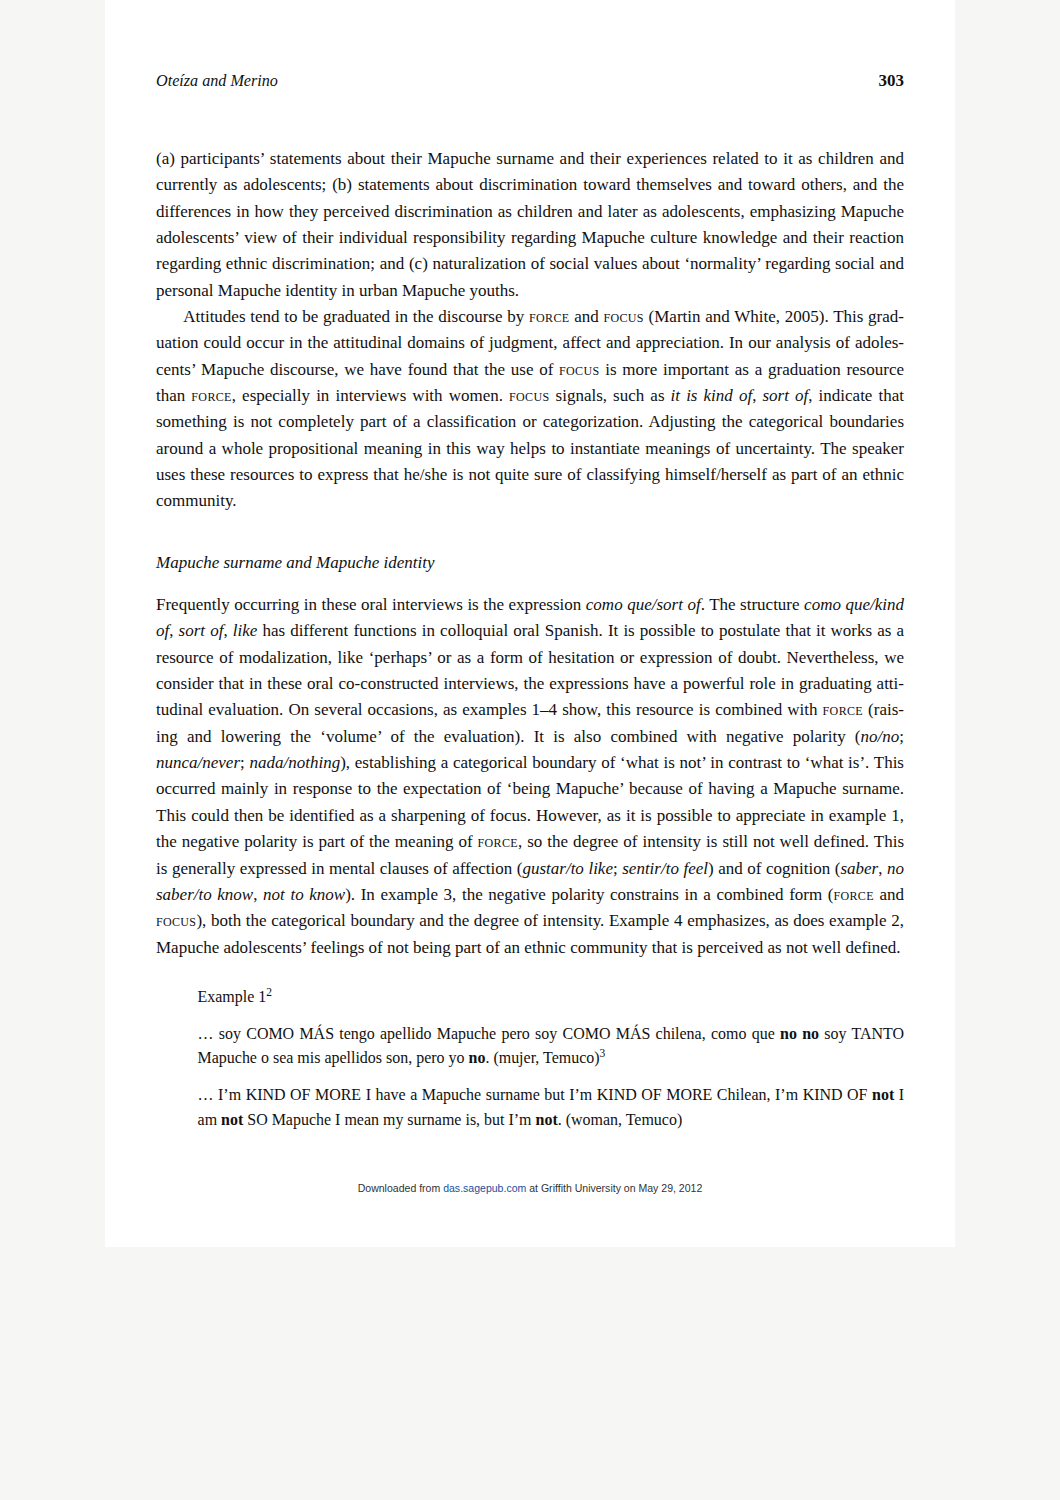Oteíza and Merino 303
(a) participants’ statements about their Mapuche surname and their experiences related to it as children and currently as adolescents; (b) statements about discrimination toward themselves and toward others, and the differences in how they perceived discrimination as children and later as adolescents, emphasizing Mapuche adolescents’ view of their individual responsibility regarding Mapuche culture knowledge and their reaction regarding ethnic discrimination; and (c) naturalization of social values about ‘normality’ regarding social and personal Mapuche identity in urban Mapuche youths.
Attitudes tend to be graduated in the discourse by force and focus (Martin and White, 2005). This graduation could occur in the attitudinal domains of judgment, affect and appreciation. In our analysis of adolescents’ Mapuche discourse, we have found that the use of focus is more important as a graduation resource than force, especially in interviews with women. focus signals, such as it is kind of, sort of, indicate that something is not completely part of a classification or categorization. Adjusting the categorical boundaries around a whole propositional meaning in this way helps to instantiate meanings of uncertainty. The speaker uses these resources to express that he/she is not quite sure of classifying himself/herself as part of an ethnic community.
Mapuche surname and Mapuche identity
Frequently occurring in these oral interviews is the expression como que/sort of. The structure como que/kind of, sort of, like has different functions in colloquial oral Spanish. It is possible to postulate that it works as a resource of modalization, like ‘perhaps’ or as a form of hesitation or expression of doubt. Nevertheless, we consider that in these oral co-constructed interviews, the expressions have a powerful role in graduating attitudinal evaluation. On several occasions, as examples 1–4 show, this resource is combined with force (raising and lowering the ‘volume’ of the evaluation). It is also combined with negative polarity (no/no; nunca/never; nada/nothing), establishing a categorical boundary of ‘what is not’ in contrast to ‘what is’. This occurred mainly in response to the expectation of ‘being Mapuche’ because of having a Mapuche surname. This could then be identified as a sharpening of focus. However, as it is possible to appreciate in example 1, the negative polarity is part of the meaning of force, so the degree of intensity is still not well defined. This is generally expressed in mental clauses of affection (gustar/to like; sentir/to feel) and of cognition (saber, no saber/to know, not to know). In example 3, the negative polarity constrains in a combined form (force and focus), both the categorical boundary and the degree of intensity. Example 4 emphasizes, as does example 2, Mapuche adolescents’ feelings of not being part of an ethnic community that is perceived as not well defined.
Example 12
… soy COMO MÁS tengo apellido Mapuche pero soy COMO MÁS chilena, como que no no soy TANTO Mapuche o sea mis apellidos son, pero yo no. (mujer, Temuco)3
… I’m KIND OF MORE I have a Mapuche surname but I’m KIND OF MORE Chilean, I’m KIND OF not I am not SO Mapuche I mean my surname is, but I’m not. (woman, Temuco)
Downloaded from das.sagepub.com at Griffith University on May 29, 2012